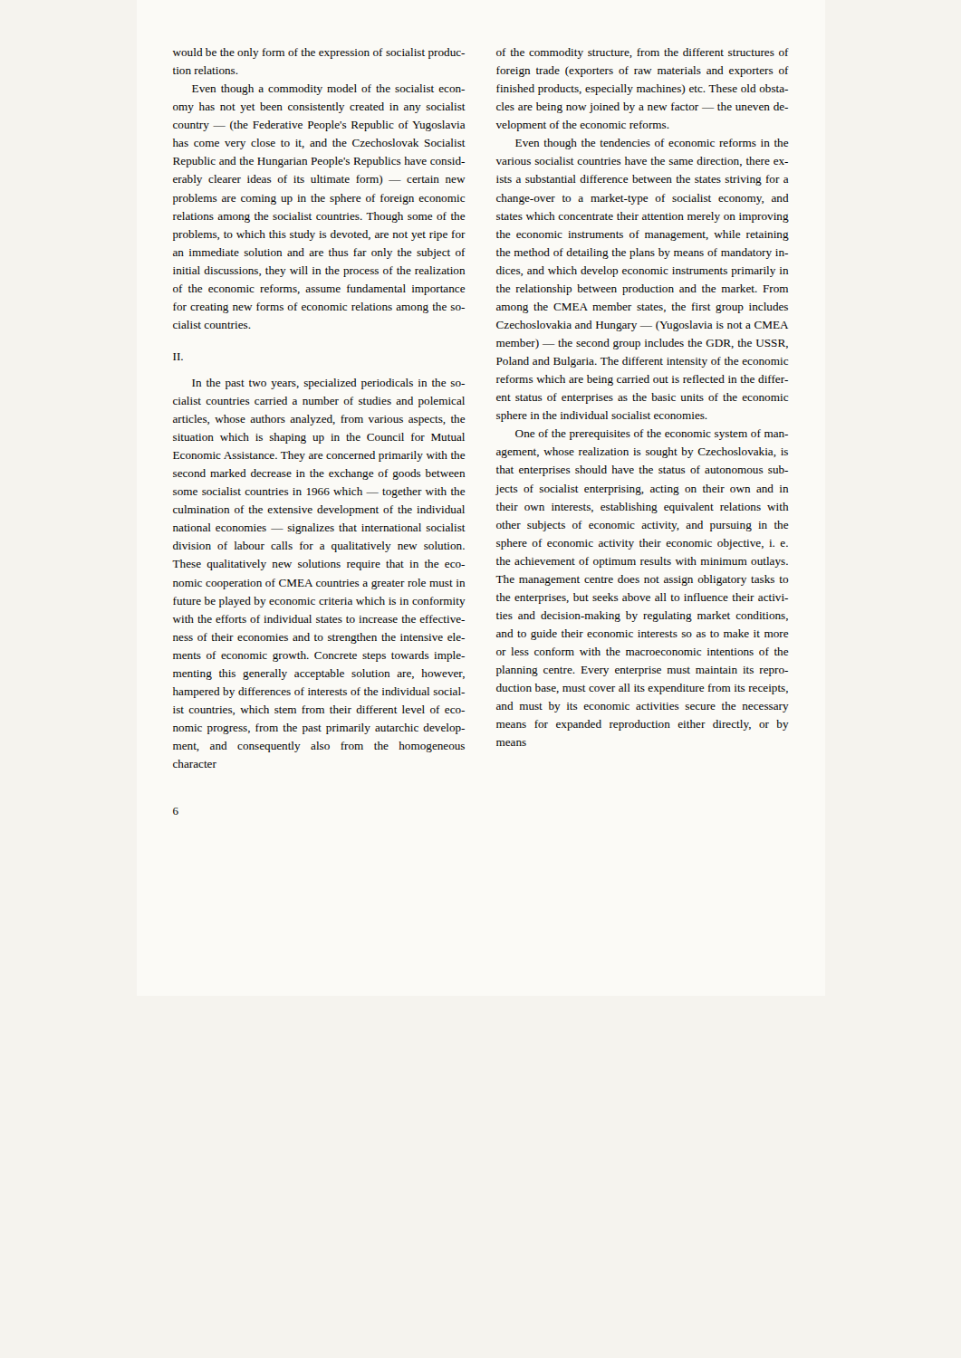would be the only form of the expression of socialist production relations.
Even though a commodity model of the socialist economy has not yet been consistently created in any socialist country — (the Federative People's Republic of Yugoslavia has come very close to it, and the Czechoslovak Socialist Republic and the Hungarian People's Republics have considerably clearer ideas of its ultimate form) — certain new problems are coming up in the sphere of foreign economic relations among the socialist countries. Though some of the problems, to which this study is devoted, are not yet ripe for an immediate solution and are thus far only the subject of initial discussions, they will in the process of the realization of the economic reforms, assume fundamental importance for creating new forms of economic relations among the socialist countries.
II.
In the past two years, specialized periodicals in the socialist countries carried a number of studies and polemical articles, whose authors analyzed, from various aspects, the situation which is shaping up in the Council for Mutual Economic Assistance. They are concerned primarily with the second marked decrease in the exchange of goods between some socialist countries in 1966 which — together with the culmination of the extensive development of the individual national economies — signalizes that international socialist division of labour calls for a qualitatively new solution. These qualitatively new solutions require that in the economic cooperation of CMEA countries a greater role must in future be played by economic criteria which is in conformity with the efforts of individual states to increase the effectiveness of their economies and to strengthen the intensive elements of economic growth. Concrete steps towards implementing this generally acceptable solution are, however, hampered by differences of interests of the individual socialist countries, which stem from their different level of economic progress, from the past primarily autarchic development, and consequently also from the homogeneous character
of the commodity structure, from the different structures of foreign trade (exporters of raw materials and exporters of finished products, especially machines) etc. These old obstacles are being now joined by a new factor — the uneven development of the economic reforms.
Even though the tendencies of economic reforms in the various socialist countries have the same direction, there exists a substantial difference between the states striving for a change-over to a market-type of socialist economy, and states which concentrate their attention merely on improving the economic instruments of management, while retaining the method of detailing the plans by means of mandatory indices, and which develop economic instruments primarily in the relationship between production and the market. From among the CMEA member states, the first group includes Czechoslovakia and Hungary — (Yugoslavia is not a CMEA member) — the second group includes the GDR, the USSR, Poland and Bulgaria. The different intensity of the economic reforms which are being carried out is reflected in the different status of enterprises as the basic units of the economic sphere in the individual socialist economies.
One of the prerequisites of the economic system of management, whose realization is sought by Czechoslovakia, is that enterprises should have the status of autonomous subjects of socialist enterprising, acting on their own and in their own interests, establishing equivalent relations with other subjects of economic activity, and pursuing in the sphere of economic activity their economic objective, i. e. the achievement of optimum results with minimum outlays. The management centre does not assign obligatory tasks to the enterprises, but seeks above all to influence their activities and decision-making by regulating market conditions, and to guide their economic interests so as to make it more or less conform with the macroeconomic intentions of the planning centre. Every enterprise must maintain its reproduction base, must cover all its expenditure from its receipts, and must by its economic activities secure the necessary means for expanded reproduction either directly, or by means
6